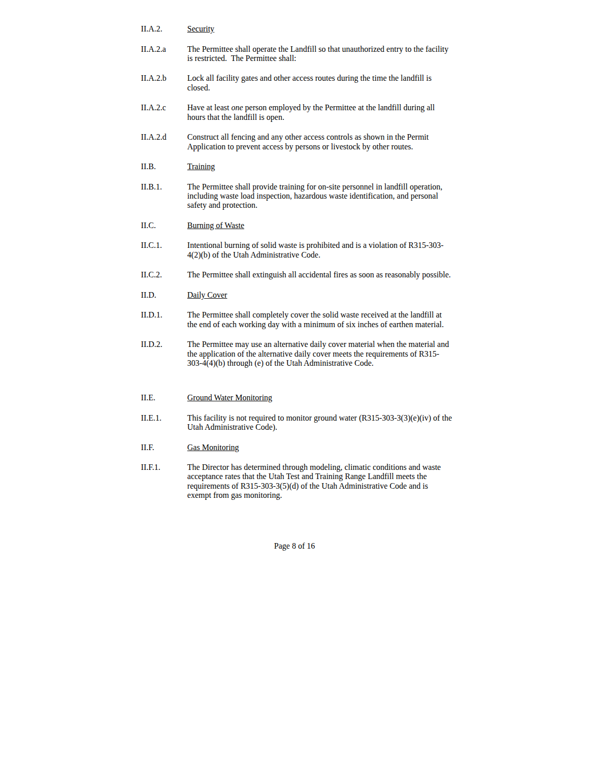II.A.2.
Security
II.A.2.a
The Permittee shall operate the Landfill so that unauthorized entry to the facility is restricted. The Permittee shall:
II.A.2.b
Lock all facility gates and other access routes during the time the landfill is closed.
II.A.2.c
Have at least one person employed by the Permittee at the landfill during all hours that the landfill is open.
II.A.2.d
Construct all fencing and any other access controls as shown in the Permit Application to prevent access by persons or livestock by other routes.
II.B.
Training
II.B.1.
The Permittee shall provide training for on-site personnel in landfill operation, including waste load inspection, hazardous waste identification, and personal safety and protection.
II.C.
Burning of Waste
II.C.1.
Intentional burning of solid waste is prohibited and is a violation of R315-303-4(2)(b) of the Utah Administrative Code.
II.C.2.
The Permittee shall extinguish all accidental fires as soon as reasonably possible.
II.D.
Daily Cover
II.D.1.
The Permittee shall completely cover the solid waste received at the landfill at the end of each working day with a minimum of six inches of earthen material.
II.D.2.
The Permittee may use an alternative daily cover material when the material and the application of the alternative daily cover meets the requirements of R315-303-4(4)(b) through (e) of the Utah Administrative Code.
II.E.
Ground Water Monitoring
II.E.1.
This facility is not required to monitor ground water (R315-303-3(3)(e)(iv) of the Utah Administrative Code).
II.F.
Gas Monitoring
II.F.1.
The Director has determined through modeling, climatic conditions and waste acceptance rates that the Utah Test and Training Range Landfill meets the requirements of R315-303-3(5)(d) of the Utah Administrative Code and is exempt from gas monitoring.
Page 8 of 16